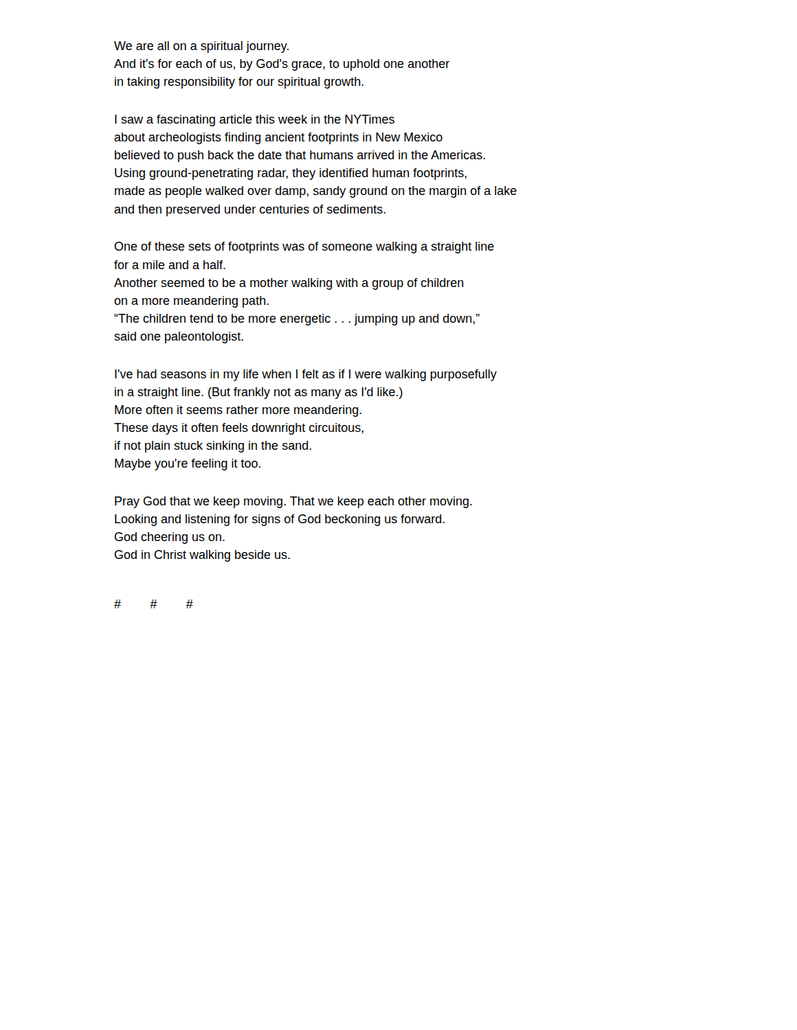We are all on a spiritual journey.
And it's for each of us, by God's grace, to uphold one another
in taking responsibility for our spiritual growth.
I saw a fascinating article this week in the NYTimes
about archeologists finding ancient footprints in New Mexico
believed to push back the date that humans arrived in the Americas.
Using ground-penetrating radar, they identified human footprints,
made as people walked over damp, sandy ground on the margin of a lake
and then preserved under centuries of sediments.
One of these sets of footprints was of someone walking a straight line
for a mile and a half.
Another seemed to be a mother walking with a group of children
on a more meandering path.
“The children tend to be more energetic . . . jumping up and down,”
said one paleontologist.
I've had seasons in my life when I felt as if I were walking purposefully
in a straight line. (But frankly not as many as I'd like.)
More often it seems rather more meandering.
These days it often feels downright circuitous,
if not plain stuck sinking in the sand.
Maybe you're feeling it too.
Pray God that we keep moving. That we keep each other moving.
Looking and listening for signs of God beckoning us forward.
God cheering us on.
God in Christ walking beside us.
# # #